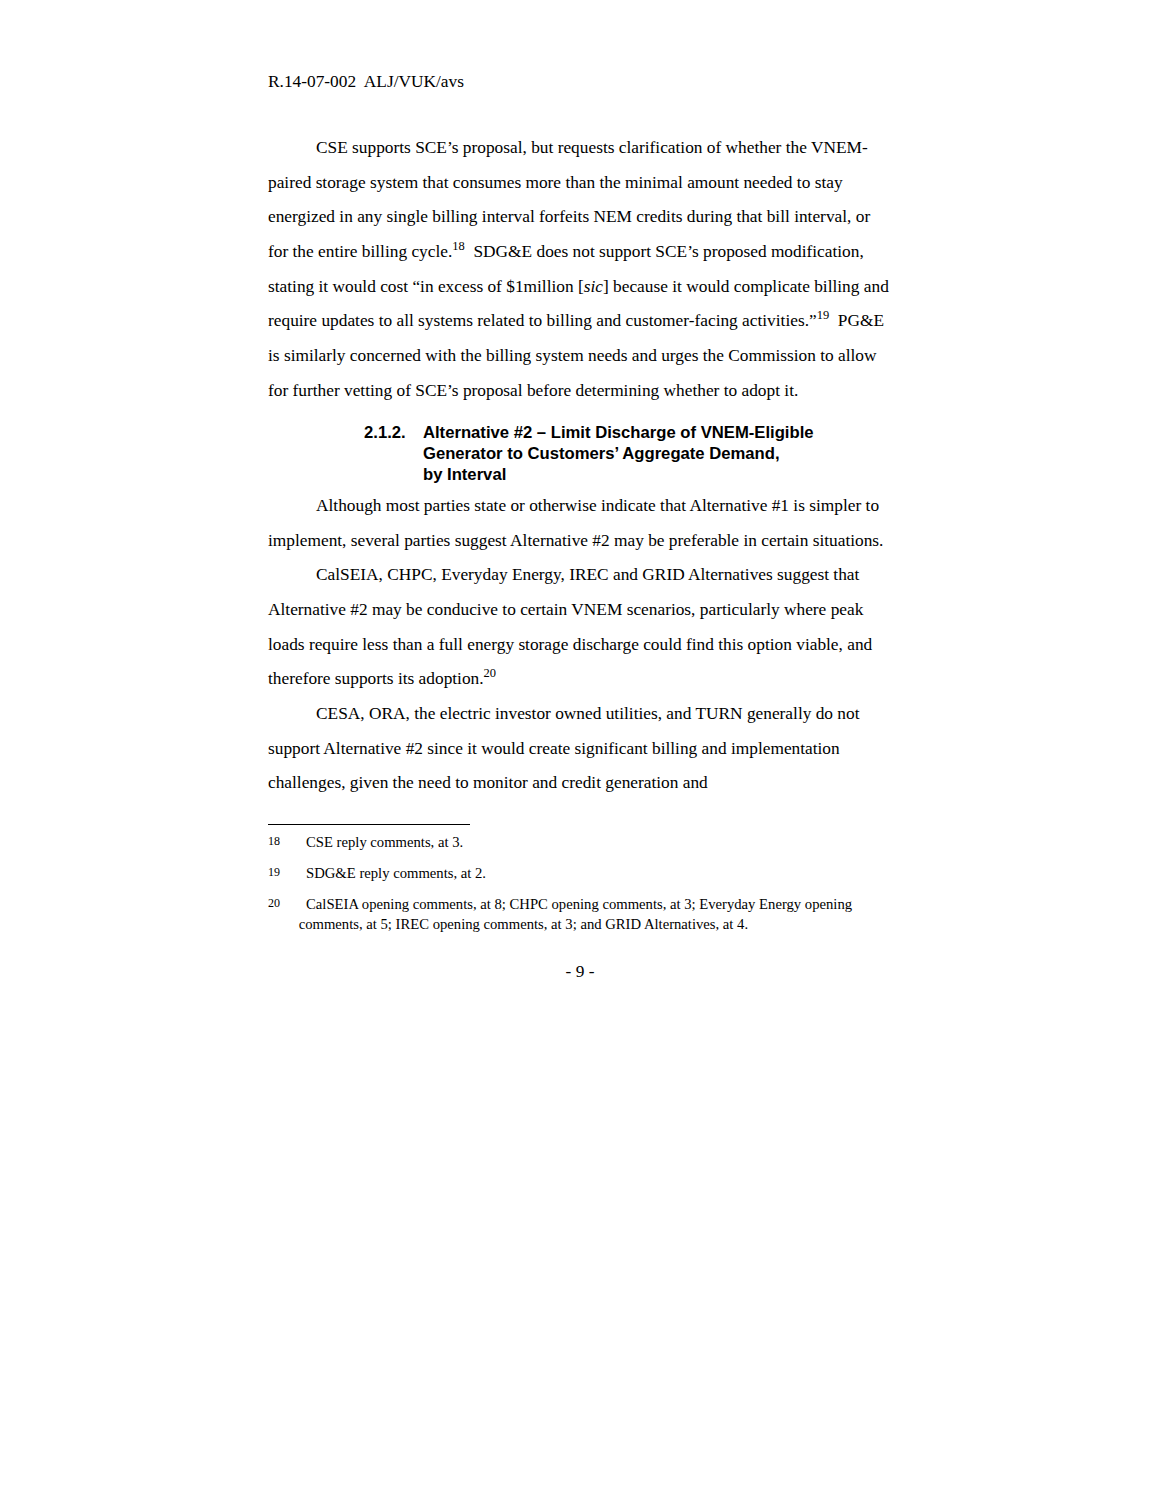R.14-07-002 ALJ/VUK/avs
CSE supports SCE’s proposal, but requests clarification of whether the VNEM-paired storage system that consumes more than the minimal amount needed to stay energized in any single billing interval forfeits NEM credits during that bill interval, or for the entire billing cycle.18 SDG&E does not support SCE’s proposed modification, stating it would cost “in excess of $1million [sic] because it would complicate billing and require updates to all systems related to billing and customer-facing activities.”19 PG&E is similarly concerned with the billing system needs and urges the Commission to allow for further vetting of SCE’s proposal before determining whether to adopt it.
2.1.2. Alternative #2 – Limit Discharge of VNEM-Eligible Generator to Customers’ Aggregate Demand,
by Interval
Although most parties state or otherwise indicate that Alternative #1 is simpler to implement, several parties suggest Alternative #2 may be preferable in certain situations.
CalSEIA, CHPC, Everyday Energy, IREC and GRID Alternatives suggest that Alternative #2 may be conducive to certain VNEM scenarios, particularly where peak loads require less than a full energy storage discharge could find this option viable, and therefore supports its adoption.20
CESA, ORA, the electric investor owned utilities, and TURN generally do not support Alternative #2 since it would create significant billing and implementation challenges, given the need to monitor and credit generation and
18 CSE reply comments, at 3.
19 SDG&E reply comments, at 2.
20 CalSEIA opening comments, at 8; CHPC opening comments, at 3; Everyday Energy opening comments, at 5; IREC opening comments, at 3; and GRID Alternatives, at 4.
- 9 -